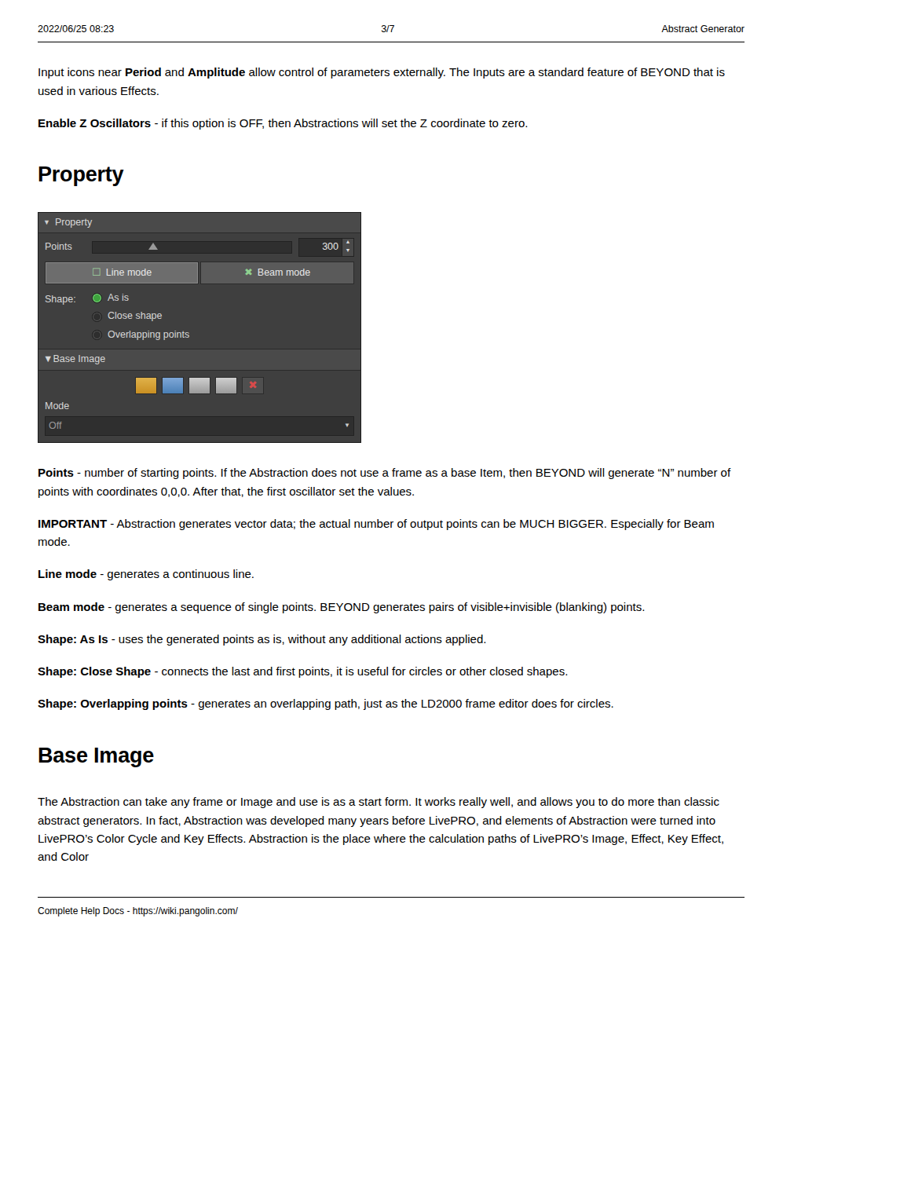2022/06/25 08:23
3/7
Abstract Generator
Input icons near Period and Amplitude allow control of parameters externally. The Inputs are a standard feature of BEYOND that is used in various Effects.
Enable Z Oscillators - if this option is OFF, then Abstractions will set the Z coordinate to zero.
Property
▼Property
Points
300
▲▼
☐Line mode
✖Beam mode
Shape:
As is
Close shape
Overlapping points
▼Base Image
✖
Mode
Off▼
Points - number of starting points. If the Abstraction does not use a frame as a base Item, then BEYOND will generate “N” number of points with coordinates 0,0,0. After that, the first oscillator set the values.
IMPORTANT - Abstraction generates vector data; the actual number of output points can be MUCH BIGGER. Especially for Beam mode.
Line mode - generates a continuous line.
Beam mode - generates a sequence of single points. BEYOND generates pairs of visible+invisible (blanking) points.
Shape: As Is - uses the generated points as is, without any additional actions applied.
Shape: Close Shape - connects the last and first points, it is useful for circles or other closed shapes.
Shape: Overlapping points - generates an overlapping path, just as the LD2000 frame editor does for circles.
Base Image
The Abstraction can take any frame or Image and use is as a start form. It works really well, and allows you to do more than classic abstract generators. In fact, Abstraction was developed many years before LivePRO, and elements of Abstraction were turned into LivePRO’s Color Cycle and Key Effects. Abstraction is the place where the calculation paths of LivePRO’s Image, Effect, Key Effect, and Color
Complete Help Docs - https://wiki.pangolin.com/